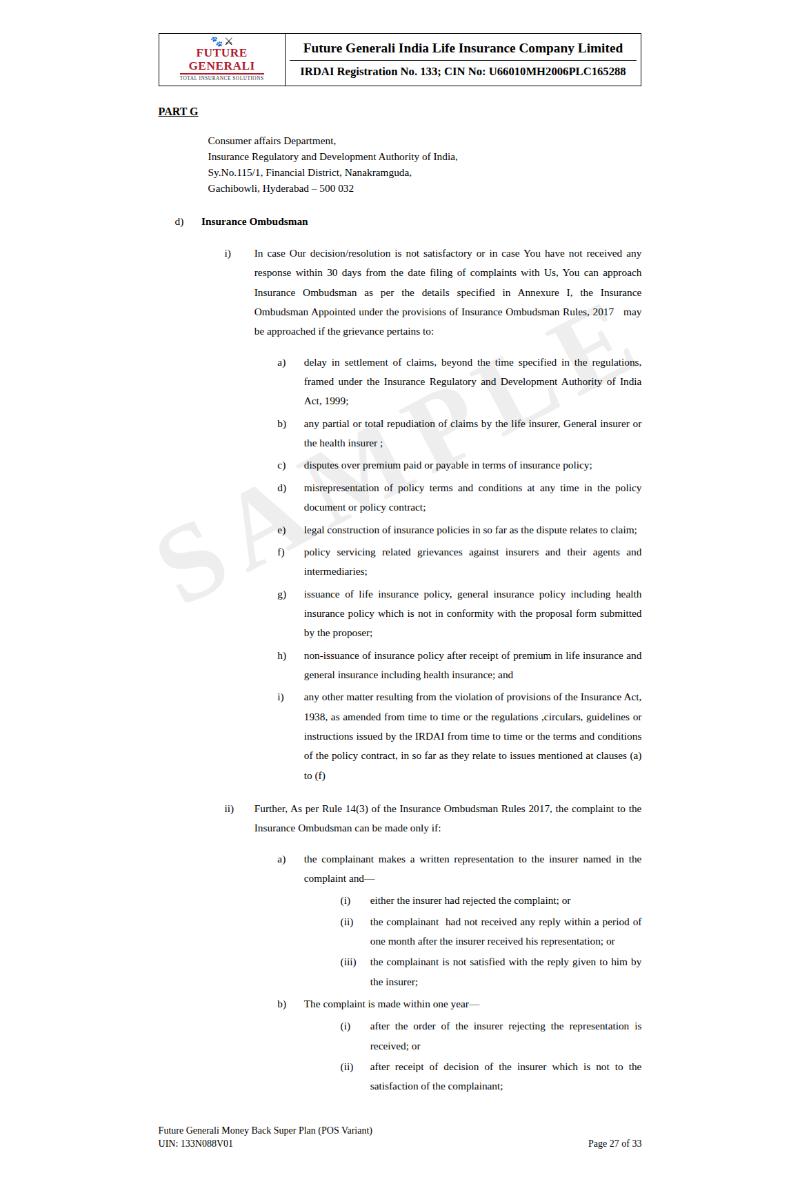SAMPLE
| 🐾 ⚔ FUTURE GENERALI TOTAL INSURANCE SOLUTIONS | Future Generali India Life Insurance Company Limited IRDAI Registration No. 133; CIN No: U66010MH2006PLC165288 |
PART G
Consumer affairs Department,
Insurance Regulatory and Development Authority of India,
Sy.No.115/1, Financial District, Nanakramguda,
Gachibowli, Hyderabad – 500 032
d) Insurance Ombudsman
i) In case Our decision/resolution is not satisfactory or in case You have not received any response within 30 days from the date filing of complaints with Us, You can approach Insurance Ombudsman as per the details specified in Annexure I, the Insurance Ombudsman Appointed under the provisions of Insurance Ombudsman Rules, 2017 may be approached if the grievance pertains to:
a) delay in settlement of claims, beyond the time specified in the regulations, framed under the Insurance Regulatory and Development Authority of India Act, 1999;
b) any partial or total repudiation of claims by the life insurer, General insurer or the health insurer ;
c) disputes over premium paid or payable in terms of insurance policy;
d) misrepresentation of policy terms and conditions at any time in the policy document or policy contract;
e) legal construction of insurance policies in so far as the dispute relates to claim;
f) policy servicing related grievances against insurers and their agents and intermediaries;
g) issuance of life insurance policy, general insurance policy including health insurance policy which is not in conformity with the proposal form submitted by the proposer;
h) non-issuance of insurance policy after receipt of premium in life insurance and general insurance including health insurance; and
i) any other matter resulting from the violation of provisions of the Insurance Act, 1938, as amended from time to time or the regulations ,circulars, guidelines or instructions issued by the IRDAI from time to time or the terms and conditions of the policy contract, in so far as they relate to issues mentioned at clauses (a) to (f)
ii) Further, As per Rule 14(3) of the Insurance Ombudsman Rules 2017, the complaint to the Insurance Ombudsman can be made only if:
a) the complainant makes a written representation to the insurer named in the complaint and—
(i) either the insurer had rejected the complaint; or
(ii) the complainant had not received any reply within a period of one month after the insurer received his representation; or
(iii) the complainant is not satisfied with the reply given to him by the insurer;
b) The complaint is made within one year—
(i) after the order of the insurer rejecting the representation is received; or
(ii) after receipt of decision of the insurer which is not to the satisfaction of the complainant;
Future Generali Money Back Super Plan (POS Variant)
UIN: 133N088V01
Page 27 of 33